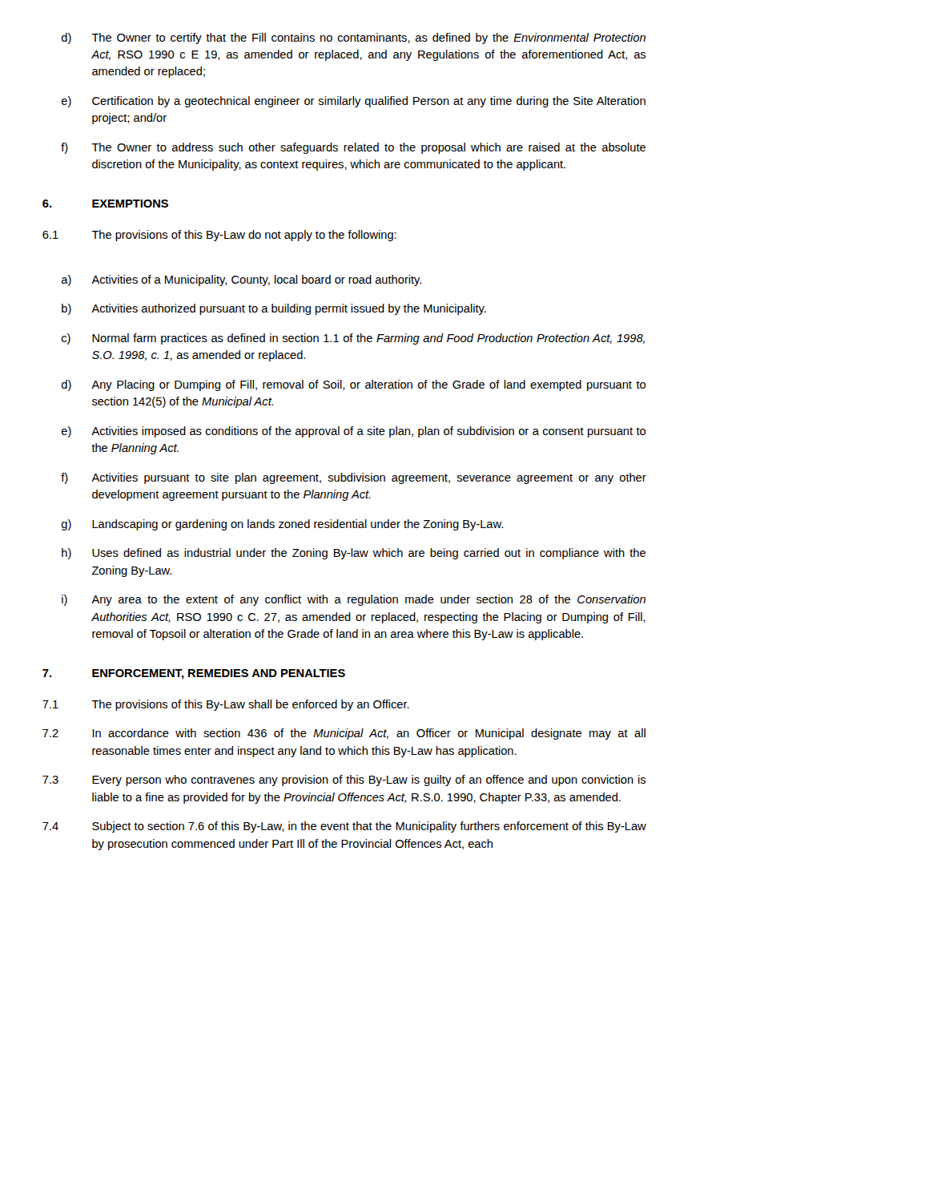d) The Owner to certify that the Fill contains no contaminants, as defined by the Environmental Protection Act, RSO 1990 c E 19, as amended or replaced, and any Regulations of the aforementioned Act, as amended or replaced;
e) Certification by a geotechnical engineer or similarly qualified Person at any time during the Site Alteration project; and/or
f) The Owner to address such other safeguards related to the proposal which are raised at the absolute discretion of the Municipality, as context requires, which are communicated to the applicant.
6. EXEMPTIONS
6.1
The provisions of this By-Law do not apply to the following:
a) Activities of a Municipality, County, local board or road authority.
b) Activities authorized pursuant to a building permit issued by the Municipality.
c) Normal farm practices as defined in section 1.1 of the Farming and Food Production Protection Act, 1998, S.O. 1998, c. 1, as amended or replaced.
d) Any Placing or Dumping of Fill, removal of Soil, or alteration of the Grade of land exempted pursuant to section 142(5) of the Municipal Act.
e) Activities imposed as conditions of the approval of a site plan, plan of subdivision or a consent pursuant to the Planning Act.
f) Activities pursuant to site plan agreement, subdivision agreement, severance agreement or any other development agreement pursuant to the Planning Act.
g) Landscaping or gardening on lands zoned residential under the Zoning By-Law.
h) Uses defined as industrial under the Zoning By-law which are being carried out in compliance with the Zoning By-Law.
i) Any area to the extent of any conflict with a regulation made under section 28 of the Conservation Authorities Act, RSO 1990 c C. 27, as amended or replaced, respecting the Placing or Dumping of Fill, removal of Topsoil or alteration of the Grade of land in an area where this By-Law is applicable.
7. ENFORCEMENT, REMEDIES AND PENALTIES
7.1
The provisions of this By-Law shall be enforced by an Officer.
7.2
In accordance with section 436 of the Municipal Act, an Officer or Municipal designate may at all reasonable times enter and inspect any land to which this By-Law has application.
7.3
Every person who contravenes any provision of this By-Law is guilty of an offence and upon conviction is liable to a fine as provided for by the Provincial Offences Act, R.S.0. 1990, Chapter P.33, as amended.
7.4
Subject to section 7.6 of this By-Law, in the event that the Municipality furthers enforcement of this By-Law by prosecution commenced under Part Ill of the Provincial Offences Act, each